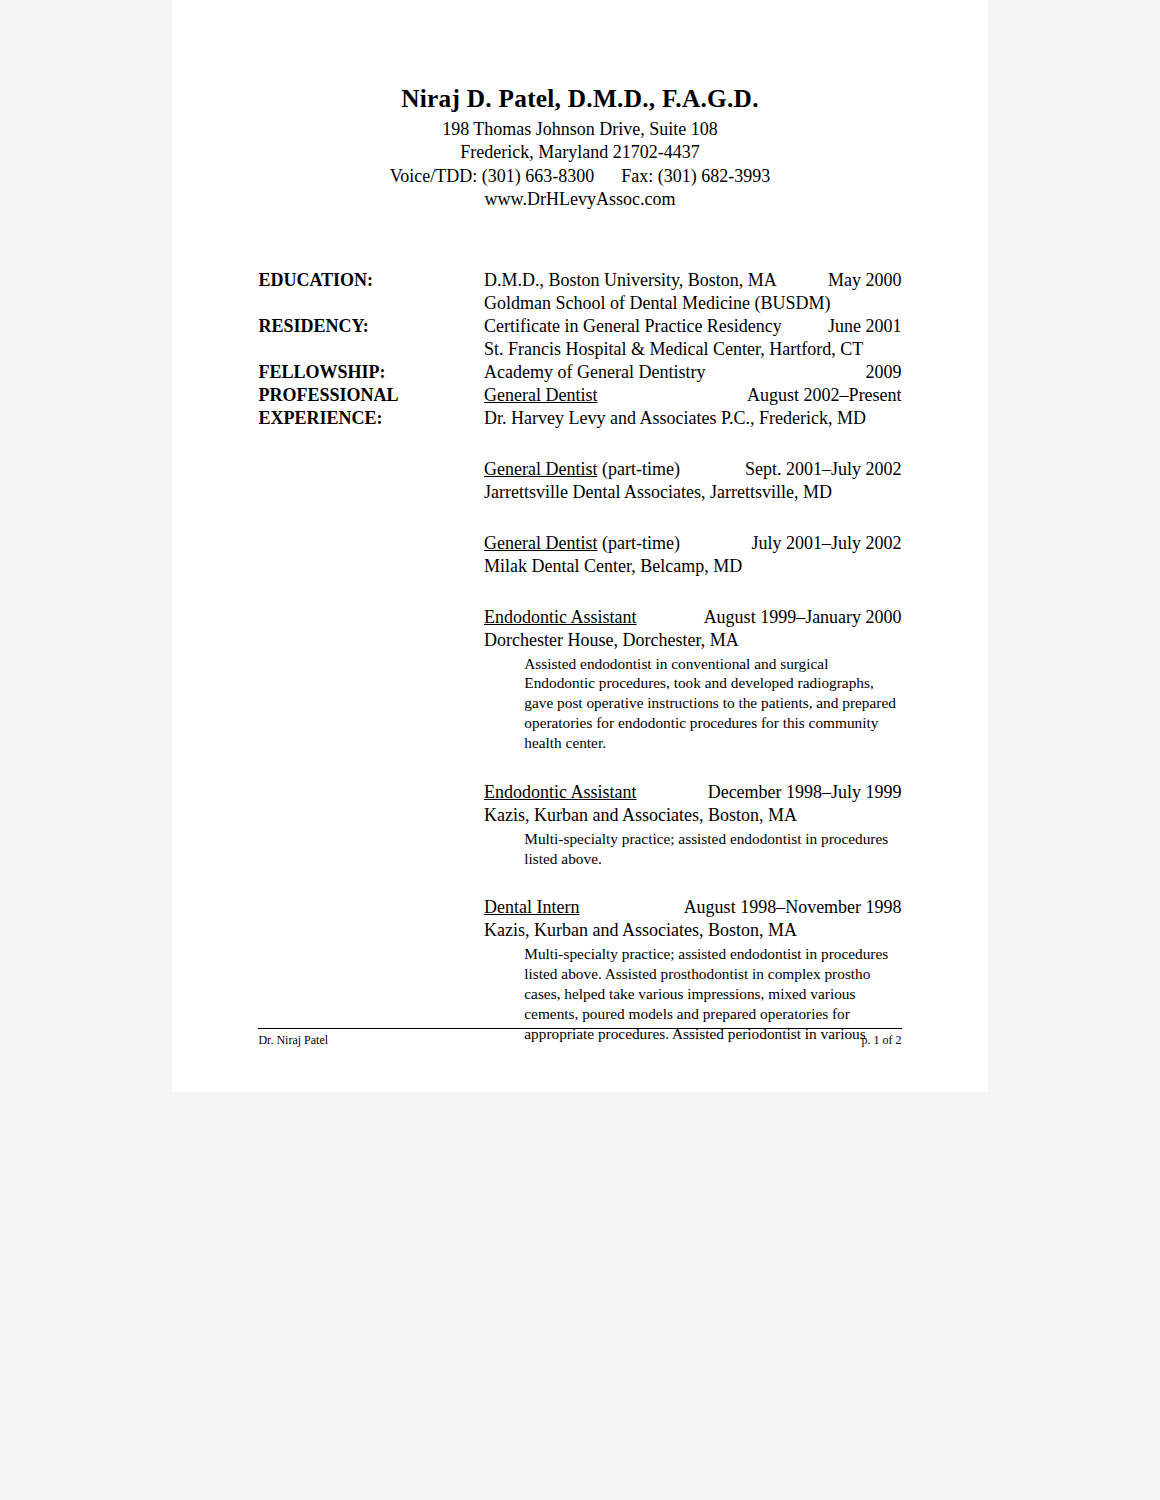Niraj D. Patel, D.M.D., F.A.G.D.
198 Thomas Johnson Drive, Suite 108
Frederick, Maryland 21702-4437
Voice/TDD: (301) 663-8300 Fax: (301) 682-3993
www.DrHLevyAssoc.com
| EDUCATION: | D.M.D., Boston University, Boston, MA May 2000 Goldman School of Dental Medicine (BUSDM) |
| RESIDENCY: | Certificate in General Practice Residency June 2001 St. Francis Hospital & Medical Center, Hartford, CT |
| FELLOWSHIP: | Academy of General Dentistry 2009 |
| PROFESSIONAL EXPERIENCE: | General Dentist August 2002–Present Dr. Harvey Levy and Associates P.C., Frederick, MD General Dentist (part-time) Sept. 2001–July 2002 Jarrettsville Dental Associates, Jarrettsville, MD General Dentist (part-time) July 2001–July 2002 Milak Dental Center, Belcamp, MD Endodontic Assistant August 1999–January 2000 Dorchester House, Dorchester, MA Assisted endodontist in conventional and surgical Endodontic procedures, took and developed radiographs, gave post operative instructions to the patients, and prepared operatories for endodontic procedures for this community health center. Endodontic Assistant December 1998–July 1999 Kazis, Kurban and Associates, Boston, MA Multi-specialty practice; assisted endodontist in procedures listed above. Dental Intern August 1998–November 1998 Kazis, Kurban and Associates, Boston, MA Multi-specialty practice; assisted endodontist in procedures listed above. Assisted prosthodontist in complex prostho cases, helped take various impressions, mixed various cements, poured models and prepared operatories for appropriate procedures. Assisted periodontist in various |
Dr. Niraj Patel p. 1 of 2